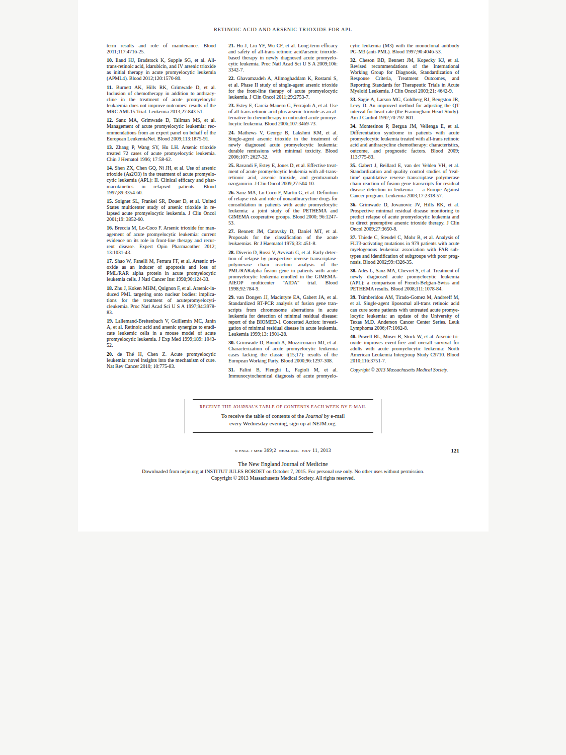Retinoic Acid and Arsenic Trioxide for APL
term results and role of maintenance. Blood 2011;117:4716-25.
10. Iland HJ, Bradstock K, Supple SG, et al. All-trans-retinoic acid, idarubicin, and IV arsenic trioxide as initial therapy in acute promyelocytic leukemia (APML4). Blood 2012;120:1570-80.
11. Burnett AK, Hills RK, Grimwade D, et al. Inclusion of chemotherapy in addition to anthracycline in the treatment of acute promyelocytic leukaemia does not improve outcomes: results of the MRC AML15 Trial. Leukemia 2013;27:843-51.
12. Sanz MA, Grimwade D, Tallman MS, et al. Management of acute promyelocytic leukemia: recommendations from an expert panel on behalf of the European LeukemiaNet. Blood 2009;113:1875-91.
13. Zhang P, Wang SY, Hu LH. Arsenic trioxide treated 72 cases of acute promyelocytic leukemia. Chin J Hematol 1996; 17:58-62.
14. Shen ZX, Chen GQ, Ni JH, et al. Use of arsenic trioxide (As2O3) in the treatment of acute promyelocytic leukemia (APL): II. Clinical efficacy and pharmacokinetics in relapsed patients. Blood 1997;89:3354-60.
15. Soignet SL, Frankel SR, Douer D, et al. United States multicenter study of arsenic trioxide in relapsed acute promyelocytic leukemia. J Clin Oncol 2001;19: 3852-60.
16. Breccia M, Lo-Coco F. Arsenic trioxide for management of acute promyelocytic leukemia: current evidence on its role in front-line therapy and recurrent disease. Expert Opin Pharmacother 2012; 13:1031-43.
17. Shao W, Fanelli M, Ferrara FF, et al. Arsenic trioxide as an inducer of apoptosis and loss of PML/RAR alpha protein in acute promyelocytic leukemia cells. J Natl Cancer Inst 1998;90:124-33.
18. Zhu J, Koken MHM, Quignon F, et al. Arsenic-induced PML targeting onto nuclear bodies: implications for the treatment of acutepromyelocyticleukemia. Proc Natl Acad Sci U S A 1997;94:3978-83.
19. Lallemand-Breitenbach V, Guillemin MC, Janin A, et al. Retinoic acid and arsenic synergize to eradicate leukemic cells in a mouse model of acute promyelocytic leukemia. J Exp Med 1999;189: 1043-52.
20. de Thé H, Chen Z. Acute promyelocytic leukemia: novel insights into the mechanism of cure. Nat Rev Cancer 2010; 10:775-83.
21. Hu J, Liu YF, Wu CF, et al. Long-term efficacy and safety of all-trans retinoic acid/arsenic trioxide-based therapy in newly diagnosed acute promyelocytic leukemia. Proc Natl Acad Sci U S A 2009;106: 3342-7.
22. Ghavamzadeh A, Alimoghaddam K, Rostami S, et al. Phase II study of single-agent arsenic trioxide for the front-line therapy of acute promyelocytic leukemia. J Clin Oncol 2011;29:2753-7.
23. Estey E, Garcia-Manero G, Ferrajoli A, et al. Use of all-trans retinoic acid plus arsenic trioxide as an alternative to chemotherapy in untreated acute promyelocytic leukemia. Blood 2006;107:3469-73.
24. Mathews V, George B, Lakshmi KM, et al. Single-agent arsenic trioxide in the treatment of newly diagnosed acute promyelocytic leukemia: durable remissions with minimal toxicity. Blood 2006;107: 2627-32.
25. Ravandi F, Estey E, Jones D, et al. Effective treatment of acute promyelocytic leukemia with all-trans-retinoic acid, arsenic trioxide, and gemtuzumab ozogamicin. J Clin Oncol 2009;27:504-10.
26. Sanz MA, Lo Coco F, Martín G, et al. Definition of relapse risk and role of nonanthracycline drugs for consolidation in patients with acute promyelocytic leukemia: a joint study of the PETHEMA and GIMEMA cooperative groups. Blood 2000; 96:1247-53.
27. Bennett JM, Catovsky D, Daniel MT, et al. Proposals for the classification of the acute leukaemias. Br J Haematol 1976;33: 451-8.
28. Diverio D, Rossi V, Avvisati G, et al. Early detection of relapse by prospective reverse transcriptase-polymerase chain reaction analysis of the PML/RARalpha fusion gene in patients with acute promyelocytic leukemia enrolled in the GIMEMA-AIEOP multicenter "AIDA" trial. Blood 1998;92:784-9.
29. van Dongen JJ, Macintyre EA, Gabert JA, et al. Standardized RT-PCR analysis of fusion gene transcripts from chromosome aberrations in acute leukemia for detection of minimal residual disease: report of the BIOMED-1 Concerted Action: investigation of minimal residual disease in acute leukemia. Leukemia 1999;13: 1901-28.
30. Grimwade D, Biondi A, Mozziconacci MJ, et al. Characterization of acute promyelocytic leukemia cases lacking the classic t(15;17): results of the European Working Party. Blood 2000;96:1297-308.
31. Falini B, Flenghi L, Fagioli M, et al. Immunocytochemical diagnosis of acute promyelocytic leukemia (M3) with the monoclonal antibody PG-M3 (anti-PML). Blood 1997;90:4046-53.
32. Cheson BD, Bennett JM, Kopecky KJ, et al. Revised recommendations of the International Working Group for Diagnosis, Standardization of Response Criteria, Treatment Outcomes, and Reporting Standards for Therapeutic Trials in Acute Myeloid Leukemia. J Clin Oncol 2003;21: 4642-9.
33. Sagie A, Larson MG, Goldberg RJ, Bengston JR, Levy D. An improved method for adjusting the QT interval for heart rate (the Framingham Heart Study). Am J Cardiol 1992;70:797-801.
34. Montesinos P, Bergua JM, Vellenga E, et al. Differentiation syndrome in patients with acute promyelocytic leukemia treated with all-trans retinoic acid and anthracycline chemotherapy: characteristics, outcome, and prognostic factors. Blood 2009; 113:775-83.
35. Gabert J, Beillard E, van der Velden VH, et al. Standardization and quality control studies of 'real-time' quantitative reverse transcriptase polymerase chain reaction of fusion gene transcripts for residual disease detection in leukemia — a Europe Against Cancer program. Leukemia 2003;17:2318-57.
36. Grimwade D, Jovanovic JV, Hills RK, et al. Prospective minimal residual disease monitoring to predict relapse of acute promyelocytic leukemia and to direct preemptive arsenic trioxide therapy. J Clin Oncol 2009;27:3650-8.
37. Thiede C, Steudel C, Mohr B, et al. Analysis of FLT3-activating mutations in 979 patients with acute myelogenous leukemia: association with FAB subtypes and identification of subgroups with poor prognosis. Blood 2002;99:4326-35.
38. Adès L, Sanz MA, Chevret S, et al. Treatment of newly diagnosed acute promyelocytic leukemia (APL): a comparison of French-Belgian-Swiss and PETHEMA results. Blood 2008;111:1078-84.
39. Tsimberidou AM, Tirado-Gomez M, Andreeff M, et al. Single-agent liposomal all-trans retinoic acid can cure some patients with untreated acute promyelocytic leukemia: an update of the University of Texas M.D. Anderson Cancer Center Series. Leuk Lymphoma 2006;47:1062-8.
40. Powell BL, Moser B, Stock W, et al. Arsenic trioxide improves event-free and overall survival for adults with acute promyelocytic leukemia: North American Leukemia Intergroup Study C9710. Blood 2010;116:3751-7.
Copyright © 2013 Massachusetts Medical Society.
receive the Journal's table of contents each week by e-mail
To receive the table of contents of the Journal by e-mail
every Wednesday evening, sign up at NEJM.org.
121 n engl j med 369;2 nejm.org july 11, 2013
The New England Journal of Medicine
Downloaded from nejm.org at INSTITUT JULES BORDET on October 7, 2015. For personal use only. No other uses without permission.
Copyright © 2013 Massachusetts Medical Society. All rights reserved.